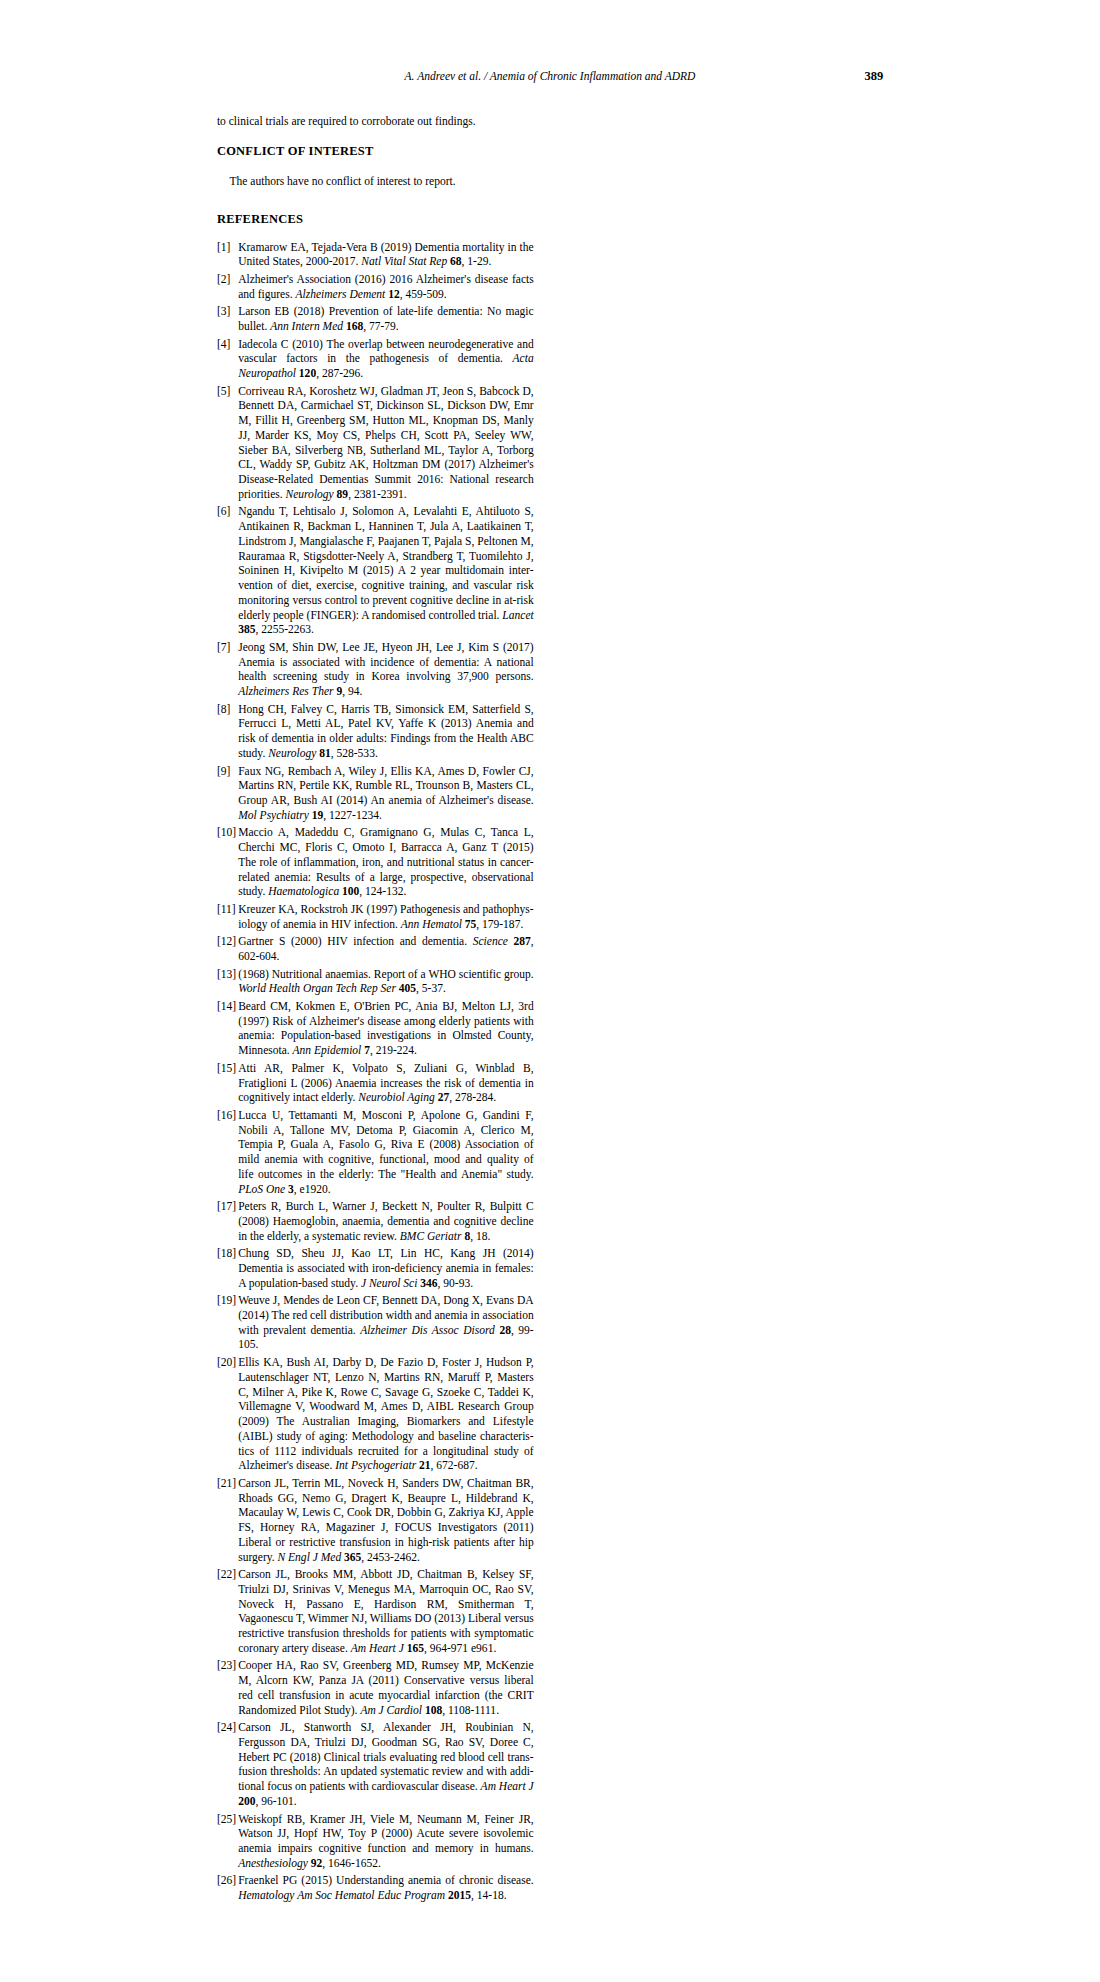A. Andreev et al. / Anemia of Chronic Inflammation and ADRD 389
to clinical trials are required to corroborate out findings.
CONFLICT OF INTEREST
The authors have no conflict of interest to report.
REFERENCES
Kramarow EA, Tejada-Vera B (2019) Dementia mortality in the United States, 2000-2017. Natl Vital Stat Rep 68, 1-29.
Alzheimer's Association (2016) 2016 Alzheimer's disease facts and figures. Alzheimers Dement 12, 459-509.
Larson EB (2018) Prevention of late-life dementia: No magic bullet. Ann Intern Med 168, 77-79.
Iadecola C (2010) The overlap between neurodegenerative and vascular factors in the pathogenesis of dementia. Acta Neuropathol 120, 287-296.
Corriveau RA, Koroshetz WJ, Gladman JT, Jeon S, Babcock D, Bennett DA, Carmichael ST, Dickinson SL, Dickson DW, Emr M, Fillit H, Greenberg SM, Hutton ML, Knopman DS, Manly JJ, Marder KS, Moy CS, Phelps CH, Scott PA, Seeley WW, Sieber BA, Silverberg NB, Sutherland ML, Taylor A, Torborg CL, Waddy SP, Gubitz AK, Holtzman DM (2017) Alzheimer's Disease-Related Dementias Summit 2016: National research priorities. Neurology 89, 2381-2391.
Ngandu T, Lehtisalo J, Solomon A, Levalahti E, Ahtiluoto S, Antikainen R, Backman L, Hanninen T, Jula A, Laatikainen T, Lindstrom J, Mangialasche F, Paajanen T, Pajala S, Peltonen M, Rauramaa R, Stigsdotter-Neely A, Strandberg T, Tuomilehto J, Soininen H, Kivipelto M (2015) A 2 year multidomain intervention of diet, exercise, cognitive training, and vascular risk monitoring versus control to prevent cognitive decline in at-risk elderly people (FINGER): A randomised controlled trial. Lancet 385, 2255-2263.
Jeong SM, Shin DW, Lee JE, Hyeon JH, Lee J, Kim S (2017) Anemia is associated with incidence of dementia: A national health screening study in Korea involving 37,900 persons. Alzheimers Res Ther 9, 94.
Hong CH, Falvey C, Harris TB, Simonsick EM, Satterfield S, Ferrucci L, Metti AL, Patel KV, Yaffe K (2013) Anemia and risk of dementia in older adults: Findings from the Health ABC study. Neurology 81, 528-533.
Faux NG, Rembach A, Wiley J, Ellis KA, Ames D, Fowler CJ, Martins RN, Pertile KK, Rumble RL, Trounson B, Masters CL, Group AR, Bush AI (2014) An anemia of Alzheimer's disease. Mol Psychiatry 19, 1227-1234.
Maccio A, Madeddu C, Gramignano G, Mulas C, Tanca L, Cherchi MC, Floris C, Omoto I, Barracca A, Ganz T (2015) The role of inflammation, iron, and nutritional status in cancer-related anemia: Results of a large, prospective, observational study. Haematologica 100, 124-132.
Kreuzer KA, Rockstroh JK (1997) Pathogenesis and pathophysiology of anemia in HIV infection. Ann Hematol 75, 179-187.
Gartner S (2000) HIV infection and dementia. Science 287, 602-604.
(1968) Nutritional anaemias. Report of a WHO scientific group. World Health Organ Tech Rep Ser 405, 5-37.
Beard CM, Kokmen E, O'Brien PC, Ania BJ, Melton LJ, 3rd (1997) Risk of Alzheimer's disease among elderly patients with anemia: Population-based investigations in Olmsted County, Minnesota. Ann Epidemiol 7, 219-224.
Atti AR, Palmer K, Volpato S, Zuliani G, Winblad B, Fratiglioni L (2006) Anaemia increases the risk of dementia in cognitively intact elderly. Neurobiol Aging 27, 278-284.
Lucca U, Tettamanti M, Mosconi P, Apolone G, Gandini F, Nobili A, Tallone MV, Detoma P, Giacomin A, Clerico M, Tempia P, Guala A, Fasolo G, Riva E (2008) Association of mild anemia with cognitive, functional, mood and quality of life outcomes in the elderly: The "Health and Anemia" study. PLoS One 3, e1920.
Peters R, Burch L, Warner J, Beckett N, Poulter R, Bulpitt C (2008) Haemoglobin, anaemia, dementia and cognitive decline in the elderly, a systematic review. BMC Geriatr 8, 18.
Chung SD, Sheu JJ, Kao LT, Lin HC, Kang JH (2014) Dementia is associated with iron-deficiency anemia in females: A population-based study. J Neurol Sci 346, 90-93.
Weuve J, Mendes de Leon CF, Bennett DA, Dong X, Evans DA (2014) The red cell distribution width and anemia in association with prevalent dementia. Alzheimer Dis Assoc Disord 28, 99-105.
Ellis KA, Bush AI, Darby D, De Fazio D, Foster J, Hudson P, Lautenschlager NT, Lenzo N, Martins RN, Maruff P, Masters C, Milner A, Pike K, Rowe C, Savage G, Szoeke C, Taddei K, Villemagne V, Woodward M, Ames D, AIBL Research Group (2009) The Australian Imaging, Biomarkers and Lifestyle (AIBL) study of aging: Methodology and baseline characteristics of 1112 individuals recruited for a longitudinal study of Alzheimer's disease. Int Psychogeriatr 21, 672-687.
Carson JL, Terrin ML, Noveck H, Sanders DW, Chaitman BR, Rhoads GG, Nemo G, Dragert K, Beaupre L, Hildebrand K, Macaulay W, Lewis C, Cook DR, Dobbin G, Zakriya KJ, Apple FS, Horney RA, Magaziner J, FOCUS Investigators (2011) Liberal or restrictive transfusion in high-risk patients after hip surgery. N Engl J Med 365, 2453-2462.
Carson JL, Brooks MM, Abbott JD, Chaitman B, Kelsey SF, Triulzi DJ, Srinivas V, Menegus MA, Marroquin OC, Rao SV, Noveck H, Passano E, Hardison RM, Smitherman T, Vagaonescu T, Wimmer NJ, Williams DO (2013) Liberal versus restrictive transfusion thresholds for patients with symptomatic coronary artery disease. Am Heart J 165, 964-971 e961.
Cooper HA, Rao SV, Greenberg MD, Rumsey MP, McKenzie M, Alcorn KW, Panza JA (2011) Conservative versus liberal red cell transfusion in acute myocardial infarction (the CRIT Randomized Pilot Study). Am J Cardiol 108, 1108-1111.
Carson JL, Stanworth SJ, Alexander JH, Roubinian N, Fergusson DA, Triulzi DJ, Goodman SG, Rao SV, Doree C, Hebert PC (2018) Clinical trials evaluating red blood cell transfusion thresholds: An updated systematic review and with additional focus on patients with cardiovascular disease. Am Heart J 200, 96-101.
Weiskopf RB, Kramer JH, Viele M, Neumann M, Feiner JR, Watson JJ, Hopf HW, Toy P (2000) Acute severe isovolemic anemia impairs cognitive function and memory in humans. Anesthesiology 92, 1646-1652.
Fraenkel PG (2015) Understanding anemia of chronic disease. Hematology Am Soc Hematol Educ Program 2015, 14-18.